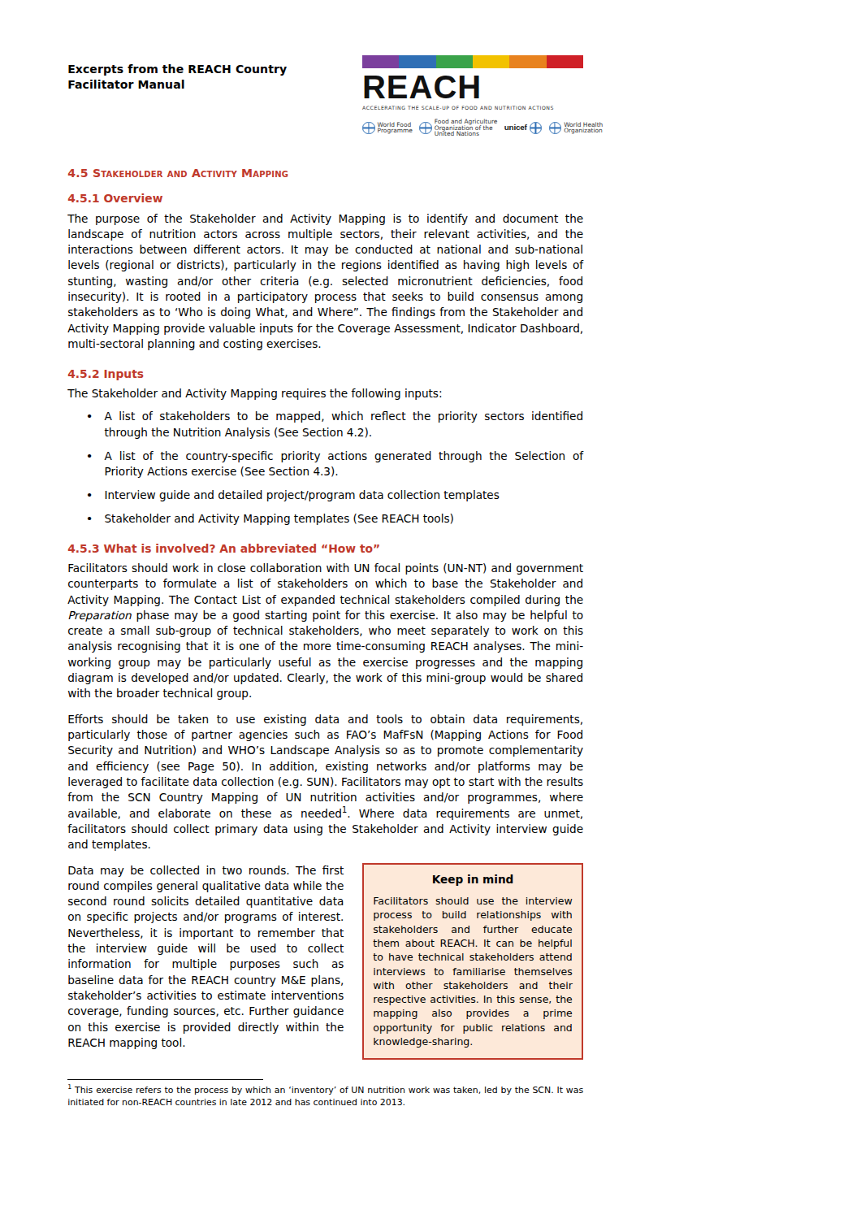Excerpts from the REACH Country Facilitator Manual
REACH
Accelerating the scale-up of food and nutrition actions
World Food
Programme
Food and Agriculture
Organization of the
United Nations
unicef
World Health
Organization
4.5 Stakeholder and Activity Mapping
4.5.1 Overview
The purpose of the Stakeholder and Activity Mapping is to identify and document the landscape of nutrition actors across multiple sectors, their relevant activities, and the interactions between different actors. It may be conducted at national and sub-national levels (regional or districts), particularly in the regions identified as having high levels of stunting, wasting and/or other criteria (e.g. selected micronutrient deficiencies, food insecurity). It is rooted in a participatory process that seeks to build consensus among stakeholders as to ‘Who is doing What, and Where”. The findings from the Stakeholder and Activity Mapping provide valuable inputs for the Coverage Assessment, Indicator Dashboard, multi-sectoral planning and costing exercises.
4.5.2 Inputs
The Stakeholder and Activity Mapping requires the following inputs:
A list of stakeholders to be mapped, which reflect the priority sectors identified through the Nutrition Analysis (See Section 4.2).
A list of the country-specific priority actions generated through the Selection of Priority Actions exercise (See Section 4.3).
Interview guide and detailed project/program data collection templates
Stakeholder and Activity Mapping templates (See REACH tools)
4.5.3 What is involved? An abbreviated “How to”
Facilitators should work in close collaboration with UN focal points (UN-NT) and government counterparts to formulate a list of stakeholders on which to base the Stakeholder and Activity Mapping. The Contact List of expanded technical stakeholders compiled during the Preparation phase may be a good starting point for this exercise. It also may be helpful to create a small sub-group of technical stakeholders, who meet separately to work on this analysis recognising that it is one of the more time-consuming REACH analyses. The mini-working group may be particularly useful as the exercise progresses and the mapping diagram is developed and/or updated. Clearly, the work of this mini-group would be shared with the broader technical group.
Efforts should be taken to use existing data and tools to obtain data requirements, particularly those of partner agencies such as FAO’s MafFsN (Mapping Actions for Food Security and Nutrition) and WHO’s Landscape Analysis so as to promote complementarity and efficiency (see Page 50). In addition, existing networks and/or platforms may be leveraged to facilitate data collection (e.g. SUN). Facilitators may opt to start with the results from the SCN Country Mapping of UN nutrition activities and/or programmes, where available, and elaborate on these as needed1. Where data requirements are unmet, facilitators should collect primary data using the Stakeholder and Activity interview guide and templates.
Data may be collected in two rounds. The first round compiles general qualitative data while the second round solicits detailed quantitative data on specific projects and/or programs of interest. Nevertheless, it is important to remember that the interview guide will be used to collect information for multiple purposes such as baseline data for the REACH country M&E plans, stakeholder’s activities to estimate interventions coverage, funding sources, etc. Further guidance on this exercise is provided directly within the REACH mapping tool.
Keep in mind
Facilitators should use the interview process to build relationships with stakeholders and further educate them about REACH. It can be helpful to have technical stakeholders attend interviews to familiarise themselves with other stakeholders and their respective activities. In this sense, the mapping also provides a prime opportunity for public relations and knowledge-sharing.
1 This exercise refers to the process by which an ‘inventory’ of UN nutrition work was taken, led by the SCN. It was initiated for non-REACH countries in late 2012 and has continued into 2013.